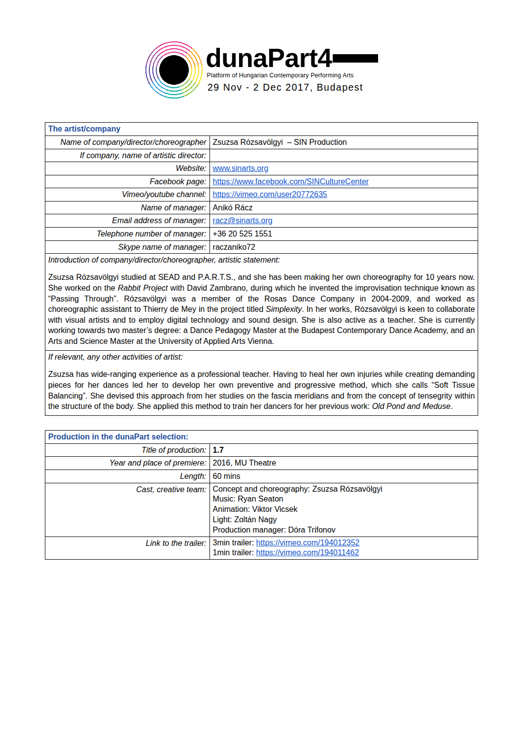dunaPart4
Platform of Hungarian Contemporary Performing Arts
29 Nov - 2 Dec 2017, Budapest
| The artist/company |
| --- |
| Name of company/director/choreographer | Zsuzsa Rózsavölgyi – SIN Production |
| If company, name of artistic director: | |
| Website: | www.sinarts.org |
| Facebook page: | https://www.facebook.com/SINCultureCenter |
| Vimeo/youtube channel: | https://vimeo.com/user20772635 |
| Name of manager: | Anikó Rácz |
| Email address of manager: | racz@sinarts.org |
| Telephone number of manager: | +36 20 525 1551 |
| Skype name of manager: | raczaniko72 |
| Introduction of company/director/choreographer, artistic statement: Zsuzsa Rózsavölgyi studied at SEAD and P.A.R.T.S., and she has been making her own choreography for 10 years now. She worked on the Rabbit Project with David Zambrano, during which he invented the improvisation technique known as “Passing Through”. Rózsavölgyi was a member of the Rosas Dance Company in 2004-2009, and worked as choreographic assistant to Thierry de Mey in the project titled Simplexity . In her works, Rózsavölgyi is keen to collaborate with visual artists and to employ digital technology and sound design. She is also active as a teacher. She is currently working towards two master’s degree: a Dance Pedagogy Master at the Budapest Contemporary Dance Academy, and an Arts and Science Master at the University of Applied Arts Vienna. |
| If relevant, any other activities of artist: Zsuzsa has wide-ranging experience as a professional teacher. Having to heal her own injuries while creating demanding pieces for her dances led her to develop her own preventive and progressive method, which she calls “Soft Tissue Balancing”. She devised this approach from her studies on the fascia meridians and from the concept of tensegrity within the structure of the body. She applied this method to train her dancers for her previous work: Old Pond and Meduse . |
| Production in the dunaPart selection: |
| --- |
| Title of production: | 1.7 |
| Year and place of premiere: | 2016, MU Theatre |
| Length: | 60 mins |
| Cast, creative team: | Concept and choreography: Zsuzsa Rózsavölgyi Music: Ryan Seaton Animation: Viktor Vicsek Light: Zoltán Nagy Production manager: Dóra Trifonov |
| Link to the trailer: | 3min trailer: https://vimeo.com/194012352 1min trailer: https://vimeo.com/194011462 |